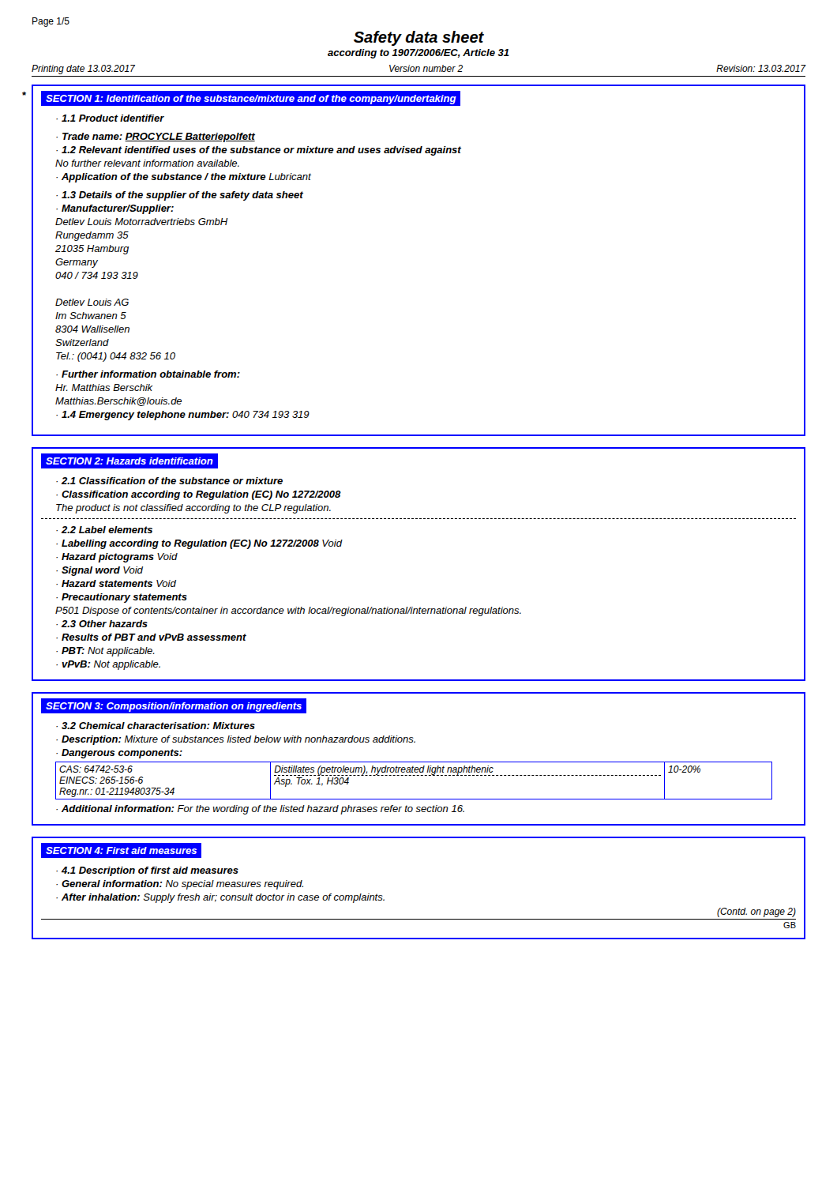Page 1/5
Safety data sheet
according to 1907/2006/EC, Article 31
Printing date 13.03.2017 Version number 2 Revision: 13.03.2017
*
SECTION 1: Identification of the substance/mixture and of the company/undertaking
· 1.1 Product identifier
· Trade name: PROCYCLE Batteriepolfett
· 1.2 Relevant identified uses of the substance or mixture and uses advised against
No further relevant information available.
· Application of the substance / the mixture Lubricant
· 1.3 Details of the supplier of the safety data sheet
· Manufacturer/Supplier:
Detlev Louis Motorradvertriebs GmbH
Rungedamm 35
21035 Hamburg
Germany
040 / 734 193 319
Detlev Louis AG
Im Schwanen 5
8304 Wallisellen
Switzerland
Tel.: (0041) 044 832 56 10
· Further information obtainable from:
Hr. Matthias Berschik
Matthias.Berschik@louis.de
· 1.4 Emergency telephone number: 040 734 193 319
SECTION 2: Hazards identification
· 2.1 Classification of the substance or mixture
· Classification according to Regulation (EC) No 1272/2008
The product is not classified according to the CLP regulation.
· 2.2 Label elements
· Labelling according to Regulation (EC) No 1272/2008 Void
· Hazard pictograms Void
· Signal word Void
· Hazard statements Void
· Precautionary statements
P501 Dispose of contents/container in accordance with local/regional/national/international regulations.
· 2.3 Other hazards
· Results of PBT and vPvB assessment
· PBT: Not applicable.
· vPvB: Not applicable.
SECTION 3: Composition/information on ingredients
· 3.2 Chemical characterisation: Mixtures
· Description: Mixture of substances listed below with nonhazardous additions.
· Dangerous components:
| CAS: 64742-53-6 EINECS: 265-156-6 Reg.nr.: 01-2119480375-34 | Distillates (petroleum), hydrotreated light naphthenic Asp. Tox. 1, H304 | 10-20% |
· Additional information: For the wording of the listed hazard phrases refer to section 16.
SECTION 4: First aid measures
· 4.1 Description of first aid measures
· General information: No special measures required.
· After inhalation: Supply fresh air; consult doctor in case of complaints.
(Contd. on page 2)
GB